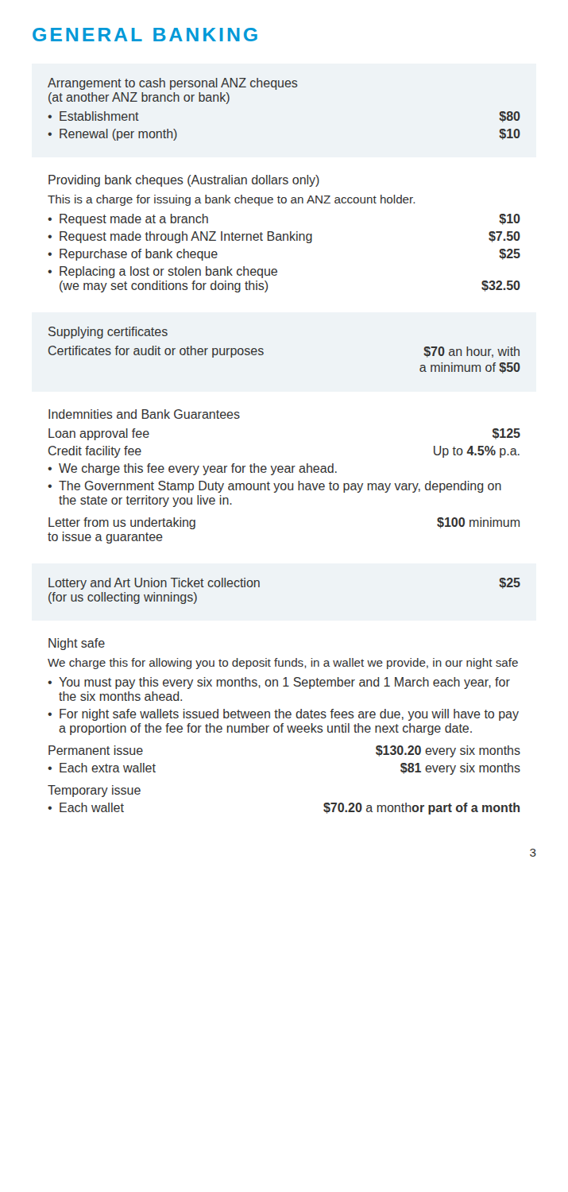GENERAL BANKING
Arrangement to cash personal ANZ cheques
(at another ANZ branch or bank)
Establishment $80
Renewal (per month) $10
Providing bank cheques (Australian dollars only)
This is a charge for issuing a bank cheque to an ANZ account holder.
Request made at a branch $10
Request made through ANZ Internet Banking $7.50
Repurchase of bank cheque $25
Replacing a lost or stolen bank cheque
(we may set conditions for doing this) $32.50
Supplying certificates
Certificates for audit or other purposes $70 an hour, with
a minimum of $50
Indemnities and Bank Guarantees
Loan approval fee $125
Credit facility fee Up to 4.5% p.a.
We charge this fee every year for the year ahead.
The Government Stamp Duty amount you have to pay may vary, depending on the state or territory you live in.
Letter from us undertaking
to issue a guarantee $100 minimum
Lottery and Art Union Ticket collection
(for us collecting winnings) $25
Night safe
We charge this for allowing you to deposit funds, in a wallet we provide, in our night safe
You must pay this every six months, on 1 September and 1 March each year, for the six months ahead.
For night safe wallets issued between the dates fees are due, you will have to pay a proportion of the fee for the number of weeks until the next charge date.
Permanent issue $130.20 every six months
Each extra wallet $81 every six months
Temporary issue
Each wallet $70.20 a monthor part of a month
3